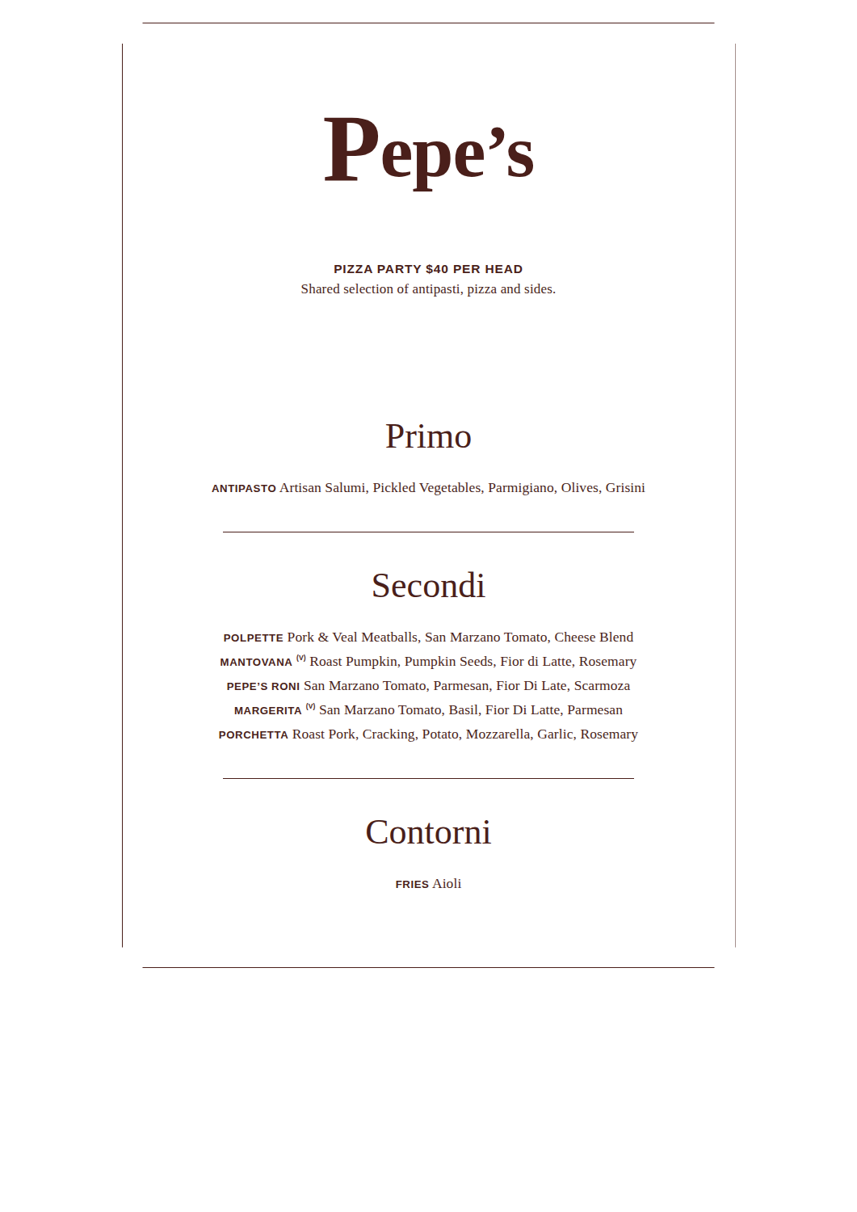Pepe’s
Pizza Party $40 Per Head
Shared selection of antipasti, pizza and sides.
Primo
Antipasto Artisan Salumi, Pickled Vegetables, Parmigiano, Olives, Grisini
Secondi
Polpette Pork & Veal Meatballs, San Marzano Tomato, Cheese Blend
Mantovana (V) Roast Pumpkin, Pumpkin Seeds, Fior di Latte, Rosemary
Pepe’s Roni San Marzano Tomato, Parmesan, Fior Di Late, Scarmoza
Margerita (V) San Marzano Tomato, Basil, Fior Di Latte, Parmesan
Porchetta Roast Pork, Cracking, Potato, Mozzarella, Garlic, Rosemary
Contorni
Fries Aioli